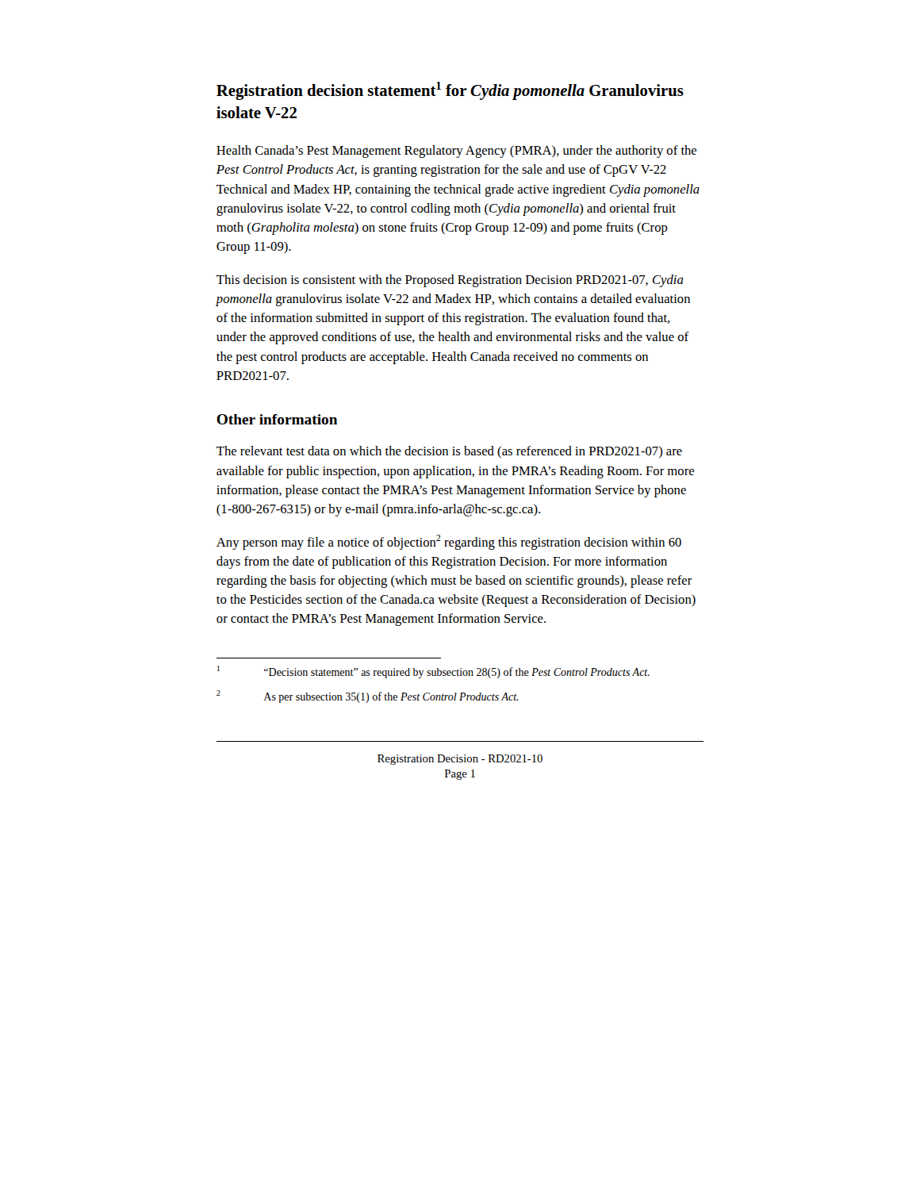Registration decision statement1 for Cydia pomonella Granulovirus isolate V-22
Health Canada’s Pest Management Regulatory Agency (PMRA), under the authority of the Pest Control Products Act, is granting registration for the sale and use of CpGV V-22 Technical and Madex HP, containing the technical grade active ingredient Cydia pomonella granulovirus isolate V-22, to control codling moth (Cydia pomonella) and oriental fruit moth (Grapholita molesta) on stone fruits (Crop Group 12-09) and pome fruits (Crop Group 11-09).
This decision is consistent with the Proposed Registration Decision PRD2021-07, Cydia pomonella granulovirus isolate V-22 and Madex HP, which contains a detailed evaluation of the information submitted in support of this registration. The evaluation found that, under the approved conditions of use, the health and environmental risks and the value of the pest control products are acceptable. Health Canada received no comments on PRD2021-07.
Other information
The relevant test data on which the decision is based (as referenced in PRD2021-07) are available for public inspection, upon application, in the PMRA’s Reading Room. For more information, please contact the PMRA’s Pest Management Information Service by phone (1-800-267-6315) or by e-mail (pmra.info-arla@hc-sc.gc.ca).
Any person may file a notice of objection2 regarding this registration decision within 60 days from the date of publication of this Registration Decision. For more information regarding the basis for objecting (which must be based on scientific grounds), please refer to the Pesticides section of the Canada.ca website (Request a Reconsideration of Decision) or contact the PMRA’s Pest Management Information Service.
1
“Decision statement” as required by subsection 28(5) of the Pest Control Products Act.
2
As per subsection 35(1) of the Pest Control Products Act.
Registration Decision - RD2021-10
Page 1